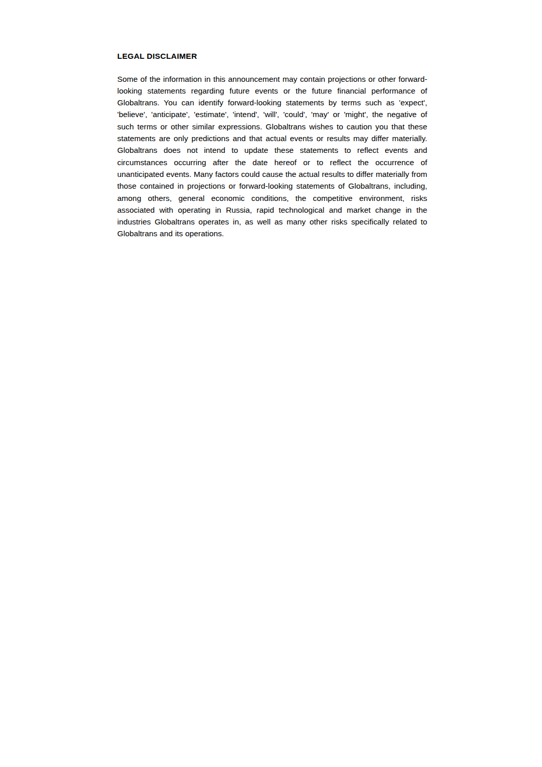LEGAL DISCLAIMER
Some of the information in this announcement may contain projections or other forward-looking statements regarding future events or the future financial performance of Globaltrans. You can identify forward-looking statements by terms such as 'expect', 'believe', 'anticipate', 'estimate', 'intend', 'will', 'could', 'may' or 'might', the negative of such terms or other similar expressions. Globaltrans wishes to caution you that these statements are only predictions and that actual events or results may differ materially. Globaltrans does not intend to update these statements to reflect events and circumstances occurring after the date hereof or to reflect the occurrence of unanticipated events. Many factors could cause the actual results to differ materially from those contained in projections or forward-looking statements of Globaltrans, including, among others, general economic conditions, the competitive environment, risks associated with operating in Russia, rapid technological and market change in the industries Globaltrans operates in, as well as many other risks specifically related to Globaltrans and its operations.